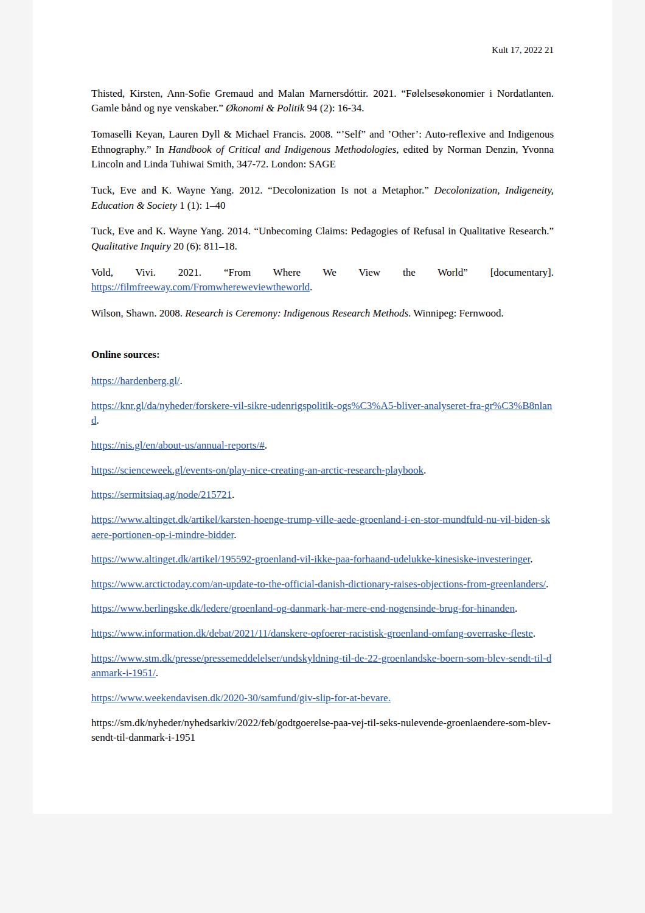Kult 17, 2022 21
Thisted, Kirsten, Ann-Sofie Gremaud and Malan Marnersdóttir. 2021. “Følelsesøkonomier i Nordatlanten. Gamle bånd og nye venskaber.” Økonomi & Politik 94 (2): 16-34.
Tomaselli Keyan, Lauren Dyll & Michael Francis. 2008. “’Self” and ’Other’: Auto-reflexive and Indigenous Ethnography.” In Handbook of Critical and Indigenous Methodologies, edited by Norman Denzin, Yvonna Lincoln and Linda Tuhiwai Smith, 347-72. London: SAGE
Tuck, Eve and K. Wayne Yang. 2012. “Decolonization Is not a Metaphor.” Decolonization, Indigeneity, Education & Society 1 (1): 1–40
Tuck, Eve and K. Wayne Yang. 2014. “Unbecoming Claims: Pedagogies of Refusal in Qualitative Research.” Qualitative Inquiry 20 (6): 811–18.
Vold, Vivi. 2021. “From Where We View the World” [documentary]. https://filmfreeway.com/Fromwhereweviewtheworld.
Wilson, Shawn. 2008. Research is Ceremony: Indigenous Research Methods. Winnipeg: Fernwood.
Online sources:
https://hardenberg.gl/.
https://knr.gl/da/nyheder/forskere-vil-sikre-udenrigspolitik-ogs%C3%A5-bliver-analyseret-fra-gr%C3%B8nland.
https://nis.gl/en/about-us/annual-reports/#.
https://scienceweek.gl/events-on/play-nice-creating-an-arctic-research-playbook.
https://sermitsiaq.ag/node/215721.
https://www.altinget.dk/artikel/karsten-hoenge-trump-ville-aede-groenland-i-en-stor-mundfuld-nu-vil-biden-skaere-portionen-op-i-mindre-bidder.
https://www.altinget.dk/artikel/195592-groenland-vil-ikke-paa-forhaand-udelukke-kinesiske-investeringer.
https://www.arctictoday.com/an-update-to-the-official-danish-dictionary-raises-objections-from-greenlanders/.
https://www.berlingske.dk/ledere/groenland-og-danmark-har-mere-end-nogensinde-brug-for-hinanden.
https://www.information.dk/debat/2021/11/danskere-opfoerer-racistisk-groenland-omfang-overraske-fleste.
https://www.stm.dk/presse/pressemeddelelser/undskyldning-til-de-22-groenlandske-boern-som-blev-sendt-til-danmark-i-1951/.
https://www.weekendavisen.dk/2020-30/samfund/giv-slip-for-at-bevare.
https://sm.dk/nyheder/nyhedsarkiv/2022/feb/godtgoerelse-paa-vej-til-seks-nulevende-groenlaendere-som-blev-sendt-til-danmark-i-1951